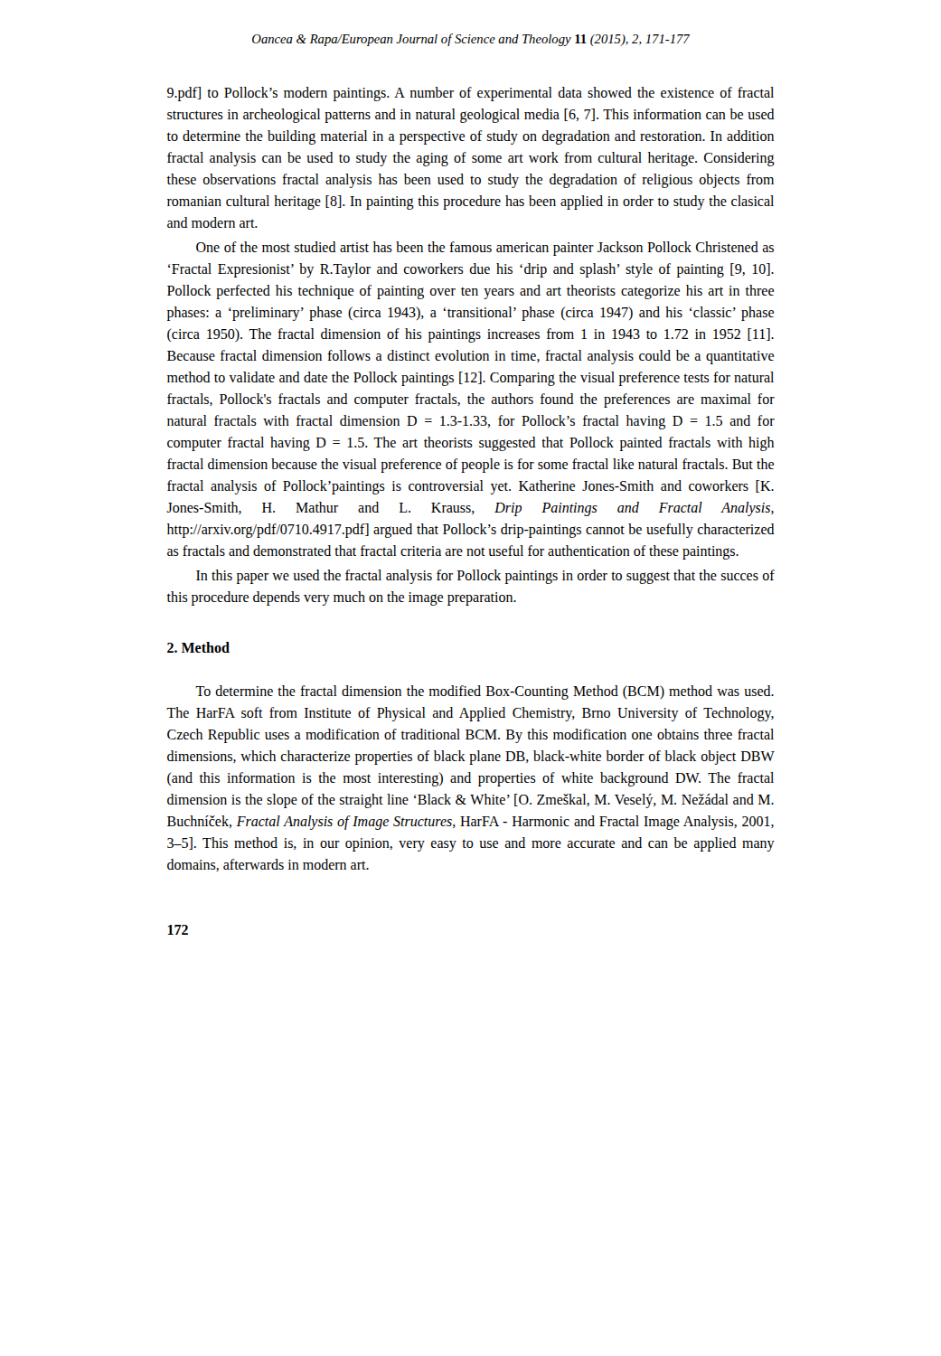Oancea & Rapa/European Journal of Science and Theology 11 (2015), 2, 171-177
9.pdf] to Pollock’s modern paintings. A number of experimental data showed the existence of fractal structures in archeological patterns and in natural geological media [6, 7]. This information can be used to determine the building material in a perspective of study on degradation and restoration. In addition fractal analysis can be used to study the aging of some art work from cultural heritage. Considering these observations fractal analysis has been used to study the degradation of religious objects from romanian cultural heritage [8]. In painting this procedure has been applied in order to study the clasical and modern art.
One of the most studied artist has been the famous american painter Jackson Pollock Christened as ‘Fractal Expresionist’ by R.Taylor and coworkers due his ‘drip and splash’ style of painting [9, 10]. Pollock perfected his technique of painting over ten years and art theorists categorize his art in three phases: a ‘preliminary’ phase (circa 1943), a ‘transitional’ phase (circa 1947) and his ‘classic’ phase (circa 1950). The fractal dimension of his paintings increases from 1 in 1943 to 1.72 in 1952 [11]. Because fractal dimension follows a distinct evolution in time, fractal analysis could be a quantitative method to validate and date the Pollock paintings [12]. Comparing the visual preference tests for natural fractals, Pollock's fractals and computer fractals, the authors found the preferences are maximal for natural fractals with fractal dimension D = 1.3-1.33, for Pollock’s fractal having D = 1.5 and for computer fractal having D = 1.5. The art theorists suggested that Pollock painted fractals with high fractal dimension because the visual preference of people is for some fractal like natural fractals. But the fractal analysis of Pollock’paintings is controversial yet. Katherine Jones-Smith and coworkers [K. Jones-Smith, H. Mathur and L. Krauss, Drip Paintings and Fractal Analysis, http://arxiv.org/pdf/0710.4917.pdf] argued that Pollock’s drip-paintings cannot be usefully characterized as fractals and demonstrated that fractal criteria are not useful for authentication of these paintings.
In this paper we used the fractal analysis for Pollock paintings in order to suggest that the succes of this procedure depends very much on the image preparation.
2. Method
To determine the fractal dimension the modified Box-Counting Method (BCM) method was used. The HarFA soft from Institute of Physical and Applied Chemistry, Brno University of Technology, Czech Republic uses a modification of traditional BCM. By this modification one obtains three fractal dimensions, which characterize properties of black plane DB, black-white border of black object DBW (and this information is the most interesting) and properties of white background DW. The fractal dimension is the slope of the straight line ‘Black & White’ [O. Zmeškal, M. Veselý, M. Nežádal and M. Buchníček, Fractal Analysis of Image Structures, HarFA - Harmonic and Fractal Image Analysis, 2001, 3–5]. This method is, in our opinion, very easy to use and more accurate and can be applied many domains, afterwards in modern art.
172